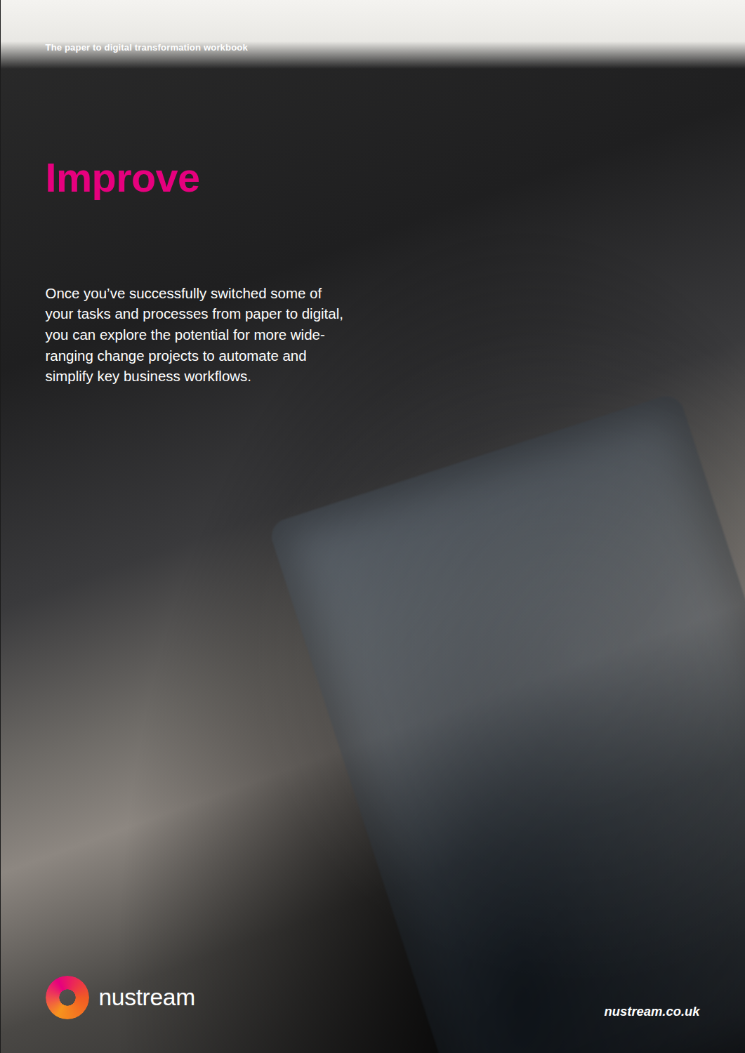The paper to digital transformation workbook
Improve
Once you’ve successfully switched some of your tasks and processes from paper to digital, you can explore the potential for more wide-ranging change projects to automate and simplify key business workflows.
nustream
nustream.co.uk